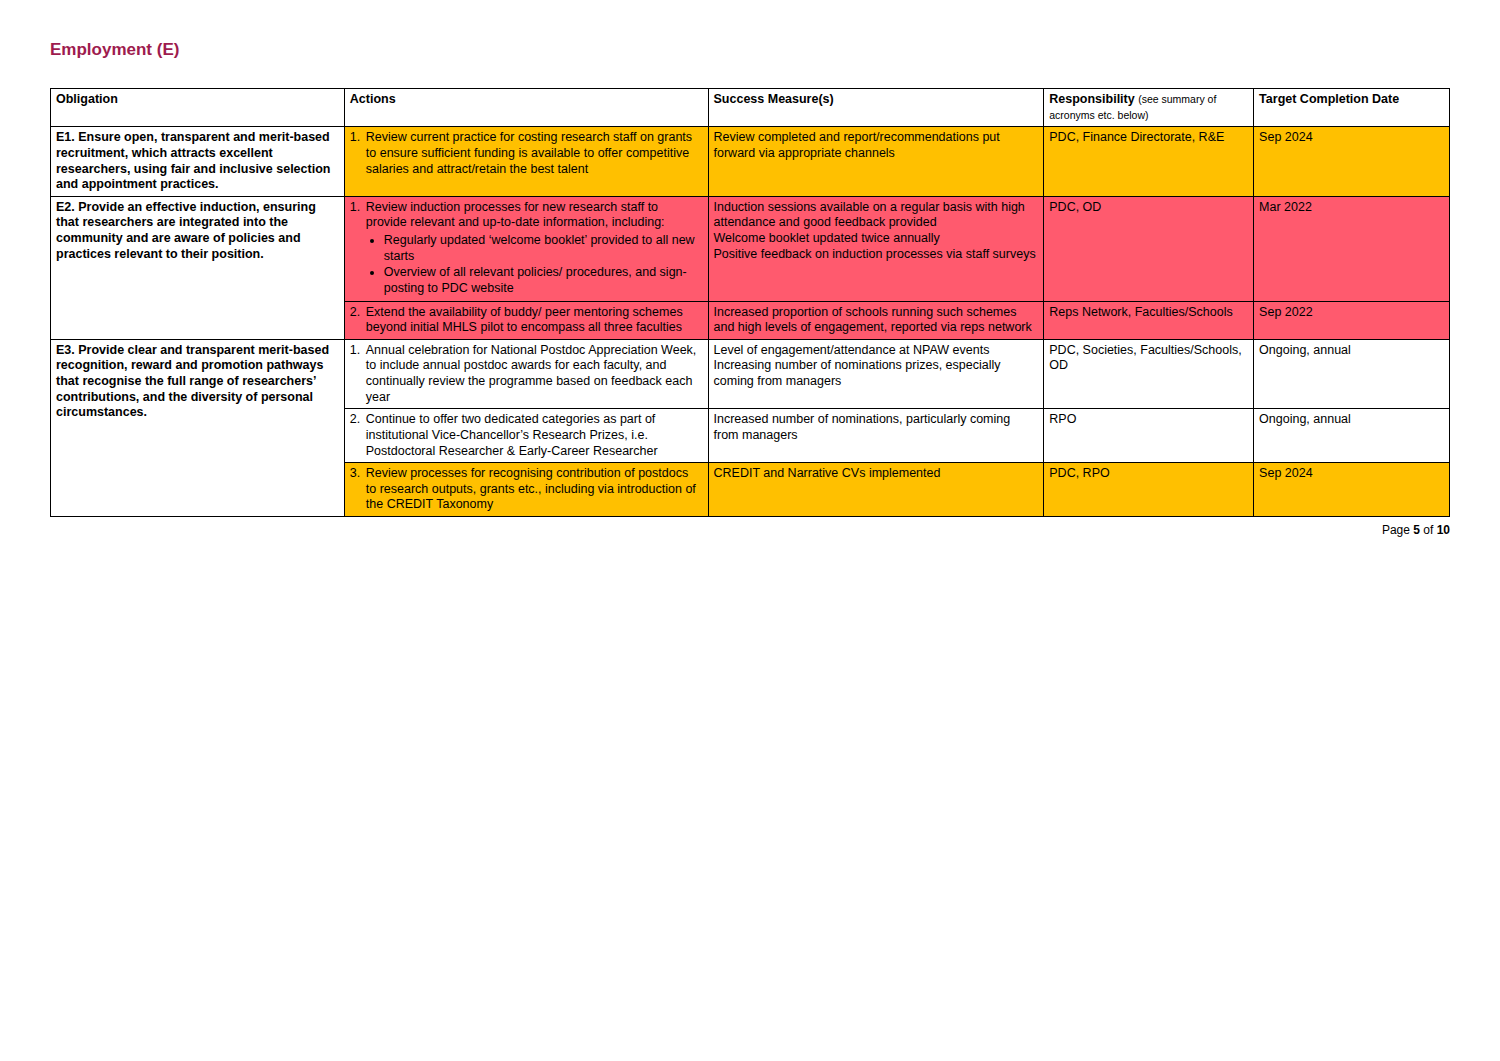Employment (E)
| Obligation | Actions | Success Measure(s) | Responsibility (see summary of acronyms etc. below) | Target Completion Date |
| --- | --- | --- | --- | --- |
| E1. Ensure open, transparent and merit-based recruitment, which attracts excellent researchers, using fair and inclusive selection and appointment practices. | 1. Review current practice for costing research staff on grants to ensure sufficient funding is available to offer competitive salaries and attract/retain the best talent | Review completed and report/recommendations put forward via appropriate channels | PDC, Finance Directorate, R&E | Sep 2024 |
| E2. Provide an effective induction, ensuring that researchers are integrated into the community and are aware of policies and practices relevant to their position. | 1. Review induction processes for new research staff to provide relevant and up-to-date information, including: Regularly updated ‘welcome booklet’ provided to all new starts Overview of all relevant policies/ procedures, and sign-posting to PDC website | Induction sessions available on a regular basis with high attendance and good feedback provided Welcome booklet updated twice annually Positive feedback on induction processes via staff surveys | PDC, OD | Mar 2022 |
| 2. Extend the availability of buddy/ peer mentoring schemes beyond initial MHLS pilot to encompass all three faculties | Increased proportion of schools running such schemes and high levels of engagement, reported via reps network | Reps Network, Faculties/Schools | Sep 2022 |
| E3. Provide clear and transparent merit-based recognition, reward and promotion pathways that recognise the full range of researchers’ contributions, and the diversity of personal circumstances. | 1. Annual celebration for National Postdoc Appreciation Week, to include annual postdoc awards for each faculty, and continually review the programme based on feedback each year | Level of engagement/attendance at NPAW events Increasing number of nominations prizes, especially coming from managers | PDC, Societies, Faculties/Schools, OD | Ongoing, annual |
| 2. Continue to offer two dedicated categories as part of institutional Vice-Chancellor’s Research Prizes, i.e. Postdoctoral Researcher & Early-Career Researcher | Increased number of nominations, particularly coming from managers | RPO | Ongoing, annual |
| 3. Review processes for recognising contribution of postdocs to research outputs, grants etc., including via introduction of the CREDIT Taxonomy | CREDIT and Narrative CVs implemented | PDC, RPO | Sep 2024 |
Page 5 of 10